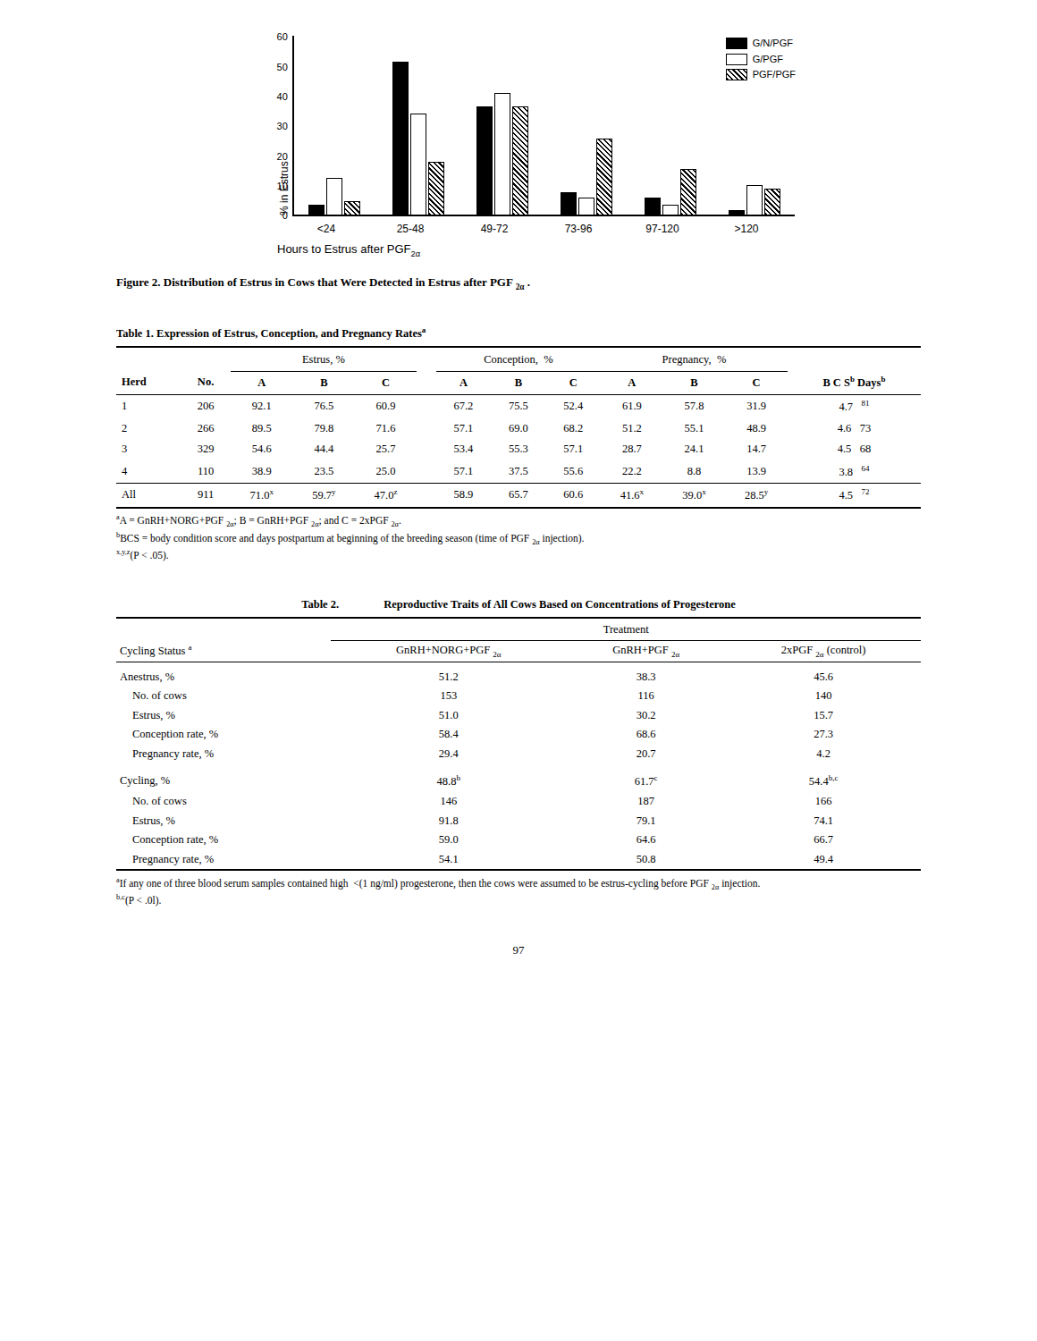G/N/PGF
G/PGF
PGF/PGF
| % in Estrus | 60 50 40 30 20 10 0 | |
<24
25-48
49-72
73-96
97-120
>120
Hours to Estrus after PGF2α
Figure 2. Distribution of Estrus in Cows that Were Detected in Estrus after PGF 2α .
Table 1. Expression of Estrus, Conception, and Pregnancy Ratesa
| | | Estrus, % | | Conception, % | Pregnancy, % | |
| Herd | No. | A | B | C | | A | B | C | A | B | C | B C S b Days b |
| 1 | 206 | 92.1 | 76.5 | 60.9 | | 67.2 | 75.5 | 52.4 | 61.9 | 57.8 | 31.9 | 4.7 81 |
| 2 | 266 | 89.5 | 79.8 | 71.6 | | 57.1 | 69.0 | 68.2 | 51.2 | 55.1 | 48.9 | 4.6 73 |
| 3 | 329 | 54.6 | 44.4 | 25.7 | | 53.4 | 55.3 | 57.1 | 28.7 | 24.1 | 14.7 | 4.5 68 |
| 4 | 110 | 38.9 | 23.5 | 25.0 | | 57.1 | 37.5 | 55.6 | 22.2 | 8.8 | 13.9 | 3.8 64 |
| All | 911 | 71.0 x | 59.7 y | 47.0 z | | 58.9 | 65.7 | 60.6 | 41.6 x | 39.0 x | 28.5 y | 4.5 72 |
aA = GnRH+NORG+PGF 2α; B = GnRH+PGF 2α; and C = 2xPGF 2α.
bBCS = body condition score and days postpartum at beginning of the breeding season (time of PGF 2α injection).
x,y,z(P < .05).
Table 2. Reproductive Traits of All Cows Based on Concentrations of Progesterone
| | Treatment |
| Cycling Status a | GnRH+NORG+PGF 2α | GnRH+PGF 2α | 2xPGF 2α (control) |
| Anestrus, % | 51.2 | 38.3 | 45.6 |
| No. of cows | 153 | 116 | 140 |
| Estrus, % | 51.0 | 30.2 | 15.7 |
| Conception rate, % | 58.4 | 68.6 | 27.3 |
| Pregnancy rate, % | 29.4 | 20.7 | 4.2 |
| Cycling, % | 48.8 b | 61.7 c | 54.4 b,c |
| No. of cows | 146 | 187 | 166 |
| Estrus, % | 91.8 | 79.1 | 74.1 |
| Conception rate, % | 59.0 | 64.6 | 66.7 |
| Pregnancy rate, % | 54.1 | 50.8 | 49.4 |
aIf any one of three blood serum samples contained high <(1 ng/ml) progesterone, then the cows were assumed to be estrus-cycling before PGF 2α injection.
b,c(P < .0l).
97